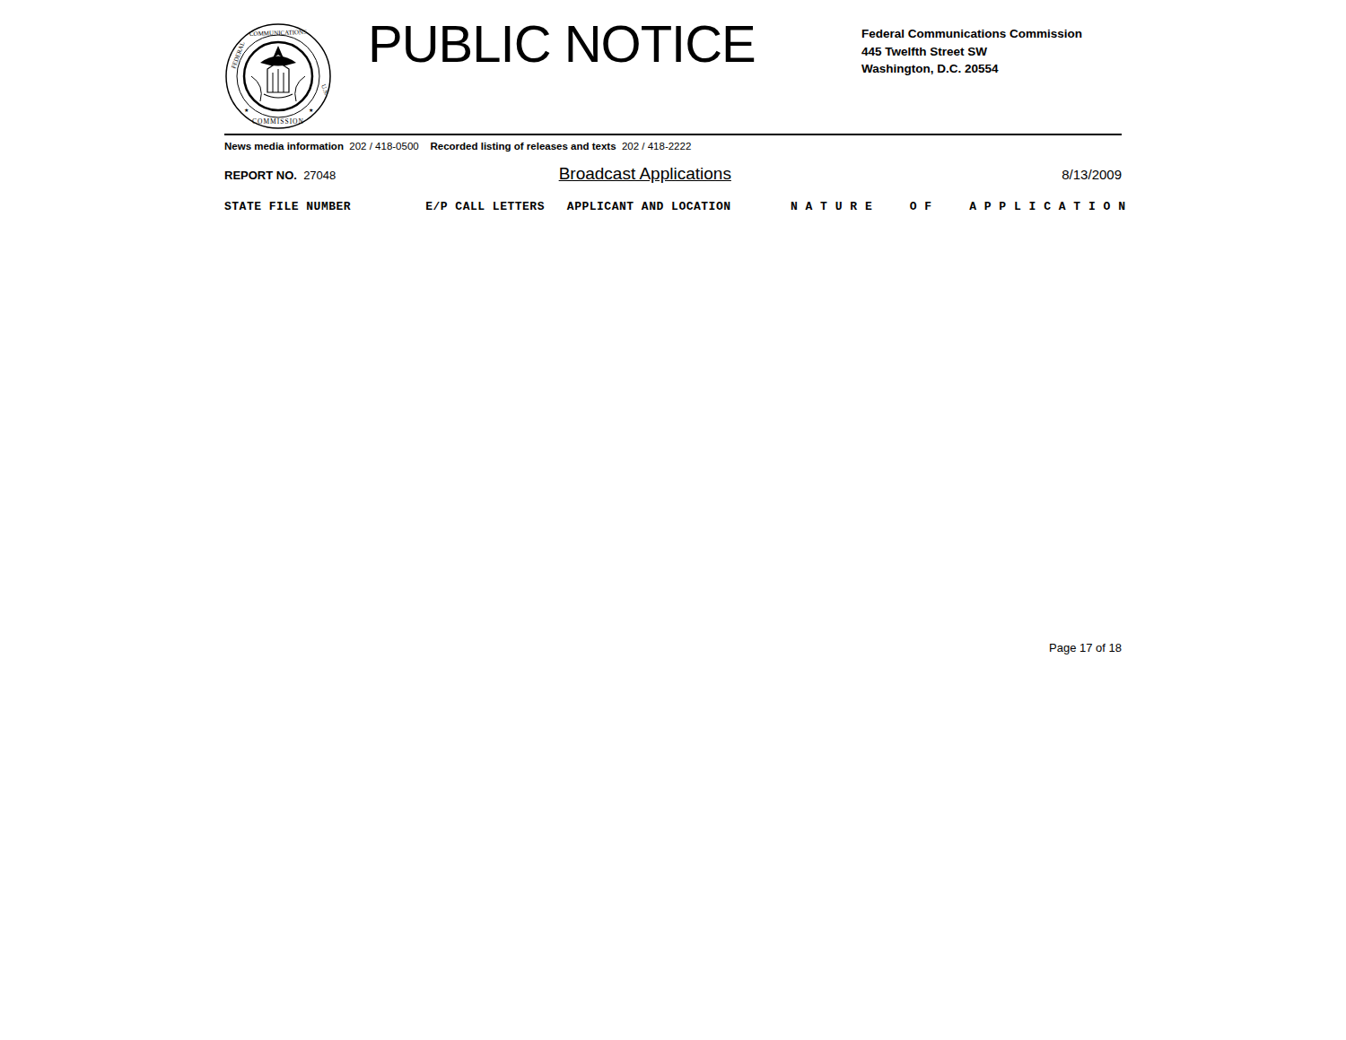COMMUNICATIONS COMMISSION FEDERAL U.S. ★ ★
PUBLIC NOTICE
Federal Communications Commission
445 Twelfth Street SW
Washington, D.C. 20554
News media information 202 / 418-0500 Recorded listing of releases and texts 202 / 418-2222
REPORT NO. 27048
Broadcast Applications
8/13/2009
STATE FILE NUMBER E/P CALL LETTERS APPLICANT AND LOCATION N A T U R E O F A P P L I C A T I O N
Page 17 of 18